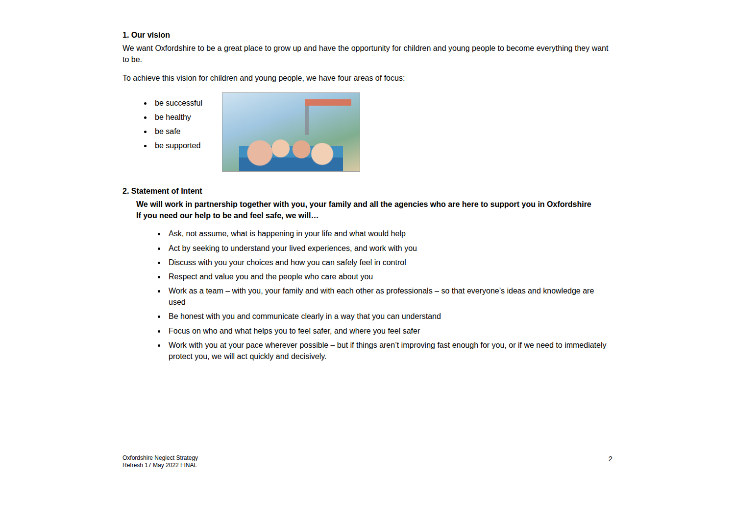Our vision
We want Oxfordshire to be a great place to grow up and have the opportunity for children and young people to become everything they want to be.
To achieve this vision for children and young people, we have four areas of focus:
be successful
be healthy
be safe
be supported
Statement of Intent
We will work in partnership together with you, your family and all the agencies who are here to support you in Oxfordshire
If you need our help to be and feel safe, we will…
Ask, not assume, what is happening in your life and what would help
Act by seeking to understand your lived experiences, and work with you
Discuss with you your choices and how you can safely feel in control
Respect and value you and the people who care about you
Work as a team – with you, your family and with each other as professionals – so that everyone’s ideas and knowledge are used
Be honest with you and communicate clearly in a way that you can understand
Focus on who and what helps you to feel safer, and where you feel safer
Work with you at your pace wherever possible – but if things aren’t improving fast enough for you, or if we need to immediately protect you, we will act quickly and decisively.
2
Oxfordshire Neglect Strategy
Refresh 17 May 2022 FINAL